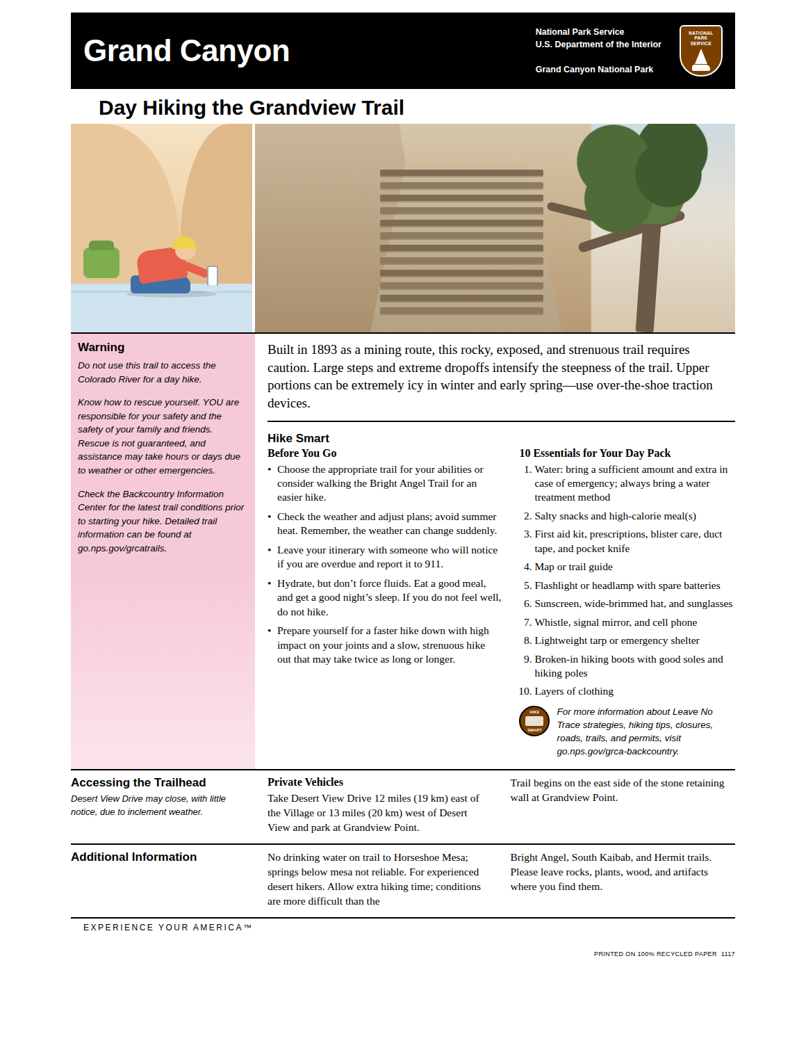Grand Canyon
National Park Service
U.S. Department of the Interior
Grand Canyon National Park
NATIONAL
PARK
SERVICE
Day Hiking the Grandview Trail
Warning
Do not use this trail to access the Colorado River for a day hike.
Know how to rescue yourself. YOU are responsible for your safety and the safety of your family and friends. Rescue is not guaranteed, and assistance may take hours or days due to weather or other emergencies.
Check the Backcountry Information Center for the latest trail conditions prior to starting your hike. Detailed trail information can be found at go.nps.gov/grcatrails.
Built in 1893 as a mining route, this rocky, exposed, and strenuous trail requires caution. Large steps and extreme dropoffs intensify the steepness of the trail. Upper portions can be extremely icy in winter and early spring—use over-the-shoe traction devices.
Hike Smart
Before You Go
Choose the appropriate trail for your abilities or consider walking the Bright Angel Trail for an easier hike.
Check the weather and adjust plans; avoid summer heat. Remember, the weather can change suddenly.
Leave your itinerary with someone who will notice if you are overdue and report it to 911.
Hydrate, but don’t force fluids. Eat a good meal, and get a good night’s sleep. If you do not feel well, do not hike.
Prepare yourself for a faster hike down with high impact on your joints and a slow, strenuous hike out that may take twice as long or longer.
10 Essentials for Your Day Pack
Water: bring a sufficient amount and extra in case of emergency; always bring a water treatment method
Salty snacks and high-calorie meal(s)
First aid kit, prescriptions, blister care, duct tape, and pocket knife
Map or trail guide
Flashlight or headlamp with spare batteries
Sunscreen, wide-brimmed hat, and sunglasses
Whistle, signal mirror, and cell phone
Lightweight tarp or emergency shelter
Broken-in hiking boots with good soles and hiking poles
Layers of clothing
HIKE
SMART
For more information about Leave No Trace strategies, hiking tips, closures, roads, trails, and permits, visit go.nps.gov/grca-backcountry.
Accessing the Trailhead
Desert View Drive may close, with little notice, due to inclement weather.
Private Vehicles
Take Desert View Drive 12 miles (19 km) east of the Village or 13 miles (20 km) west of Desert View and park at Grandview Point.
Trail begins on the east side of the stone retaining wall at Grandview Point.
Additional Information
No drinking water on trail to Horseshoe Mesa; springs below mesa not reliable. For experienced desert hikers. Allow extra hiking time; conditions are more difficult than the
Bright Angel, South Kaibab, and Hermit trails. Please leave rocks, plants, wood, and artifacts where you find them.
EXPERIENCE YOUR AMERICA™
PRINTED ON 100% RECYCLED PAPER 1117